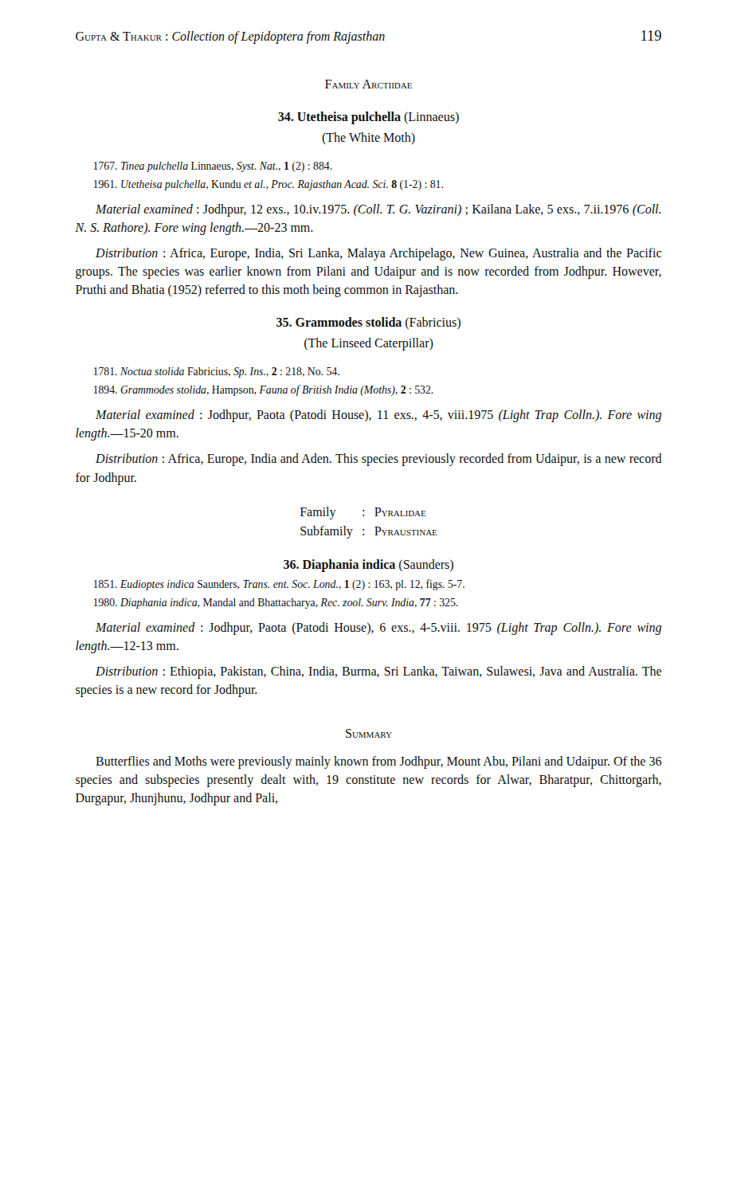Gupta & Thakur : Collection of Lepidoptera from Rajasthan
119
Family Arctiidae
34. Utetheisa pulchella (Linnaeus)
(The White Moth)
1767. Tinea pulchella Linnaeus, Syst. Nat., 1 (2) : 884.
1961. Utetheisa pulchella, Kundu et al., Proc. Rajasthan Acad. Sci. 8 (1-2) : 81.
Material examined : Jodhpur, 12 exs., 10.iv.1975. (Coll. T. G. Vazirani) ; Kailana Lake, 5 exs., 7.ii.1976 (Coll. N. S. Rathore). Fore wing length.—20-23 mm.
Distribution : Africa, Europe, India, Sri Lanka, Malaya Archipelago, New Guinea, Australia and the Pacific groups. The species was earlier known from Pilani and Udaipur and is now recorded from Jodhpur. However, Pruthi and Bhatia (1952) referred to this moth being common in Rajasthan.
35. Grammodes stolida (Fabricius)
(The Linseed Caterpillar)
1781. Noctua stolida Fabricius, Sp. Ins., 2 : 218, No. 54.
1894. Grammodes stolida, Hampson, Fauna of British India (Moths), 2 : 532.
Material examined : Jodhpur, Paota (Patodi House), 11 exs., 4-5, viii.1975 (Light Trap Colln.). Fore wing length.—15-20 mm.
Distribution : Africa, Europe, India and Aden. This species previously recorded from Udaipur, is a new record for Jodhpur.
| Family | : | Pyralidae |
| Subfamily | : | Pyraustinae |
36. Diaphania indica (Saunders)
1851. Eudioptes indica Saunders, Trans. ent. Soc. Lond., 1 (2) : 163, pl. 12, figs. 5-7.
1980. Diaphania indica, Mandal and Bhattacharya, Rec. zool. Surv. India, 77 : 325.
Material examined : Jodhpur, Paota (Patodi House), 6 exs., 4-5.viii. 1975 (Light Trap Colln.). Fore wing length.—12-13 mm.
Distribution : Ethiopia, Pakistan, China, India, Burma, Sri Lanka, Taiwan, Sulawesi, Java and Australia. The species is a new record for Jodhpur.
Summary
Butterflies and Moths were previously mainly known from Jodhpur, Mount Abu, Pilani and Udaipur. Of the 36 species and subspecies presently dealt with, 19 constitute new records for Alwar, Bharatpur, Chittorgarh, Durgapur, Jhunjhunu, Jodhpur and Pali,